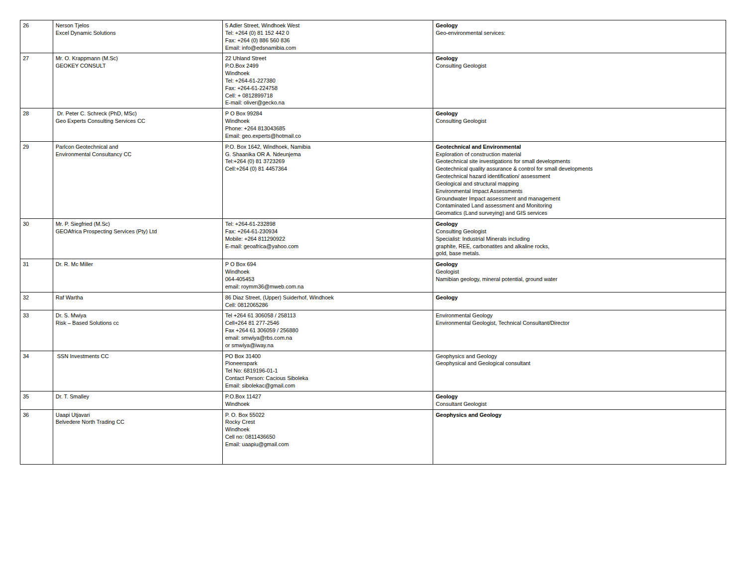| 26 | Nerson Tjelos Excel Dynamic Solutions | 5 Adler Street, Windhoek West Tel: +264 (0) 81 152 442 0 Fax: +264 (0) 886 560 836 Email: info@edsnamibia.com | Geology Geo-environmental services: |
| 27 | Mr. O. Krappmann (M.Sc) GEOKEY CONSULT | 22 Uhland Street P.O.Box 2499 Windhoek Tel: +264-61-227380 Fax: +264-61-224758 Cell: + 0812899718 E-mail: oliver@gecko.na | Geology Consulting Geologist |
| 28 | Dr. Peter C. Schreck (PhD, MSc) Geo Experts Consulting Services CC | P O Box 99284 Windhoek Phone: +264 813043685 Email: geo.experts@hotmail.co | Geology Consulting Geologist |
| 29 | Parlcon Geotechnical and Environmental Consultancy CC | P.O. Box 1642, Windhoek, Namibia G. Shaanika OR A. Ndeunjema Tel:+264 (0) 81 3723269 Cell:+264 (0) 81 4457364 | Geotechnical and Environmental Exploration of construction material Geotechnical site investigations for small developments Geotechnical quality assurance & control for small developments Geotechnical hazard identification/ assessment Geological and structural mapping Environmental Impact Assessments Groundwater Impact assessment and management Contaminated Land assessment and Monitoring Geomatics (Land surveying) and GIS services |
| 30 | Mr. P. Siegfried (M.Sc) GEOAfrica Prospecting Services (Pty) Ltd | Tel: +264-61-232898 Fax: +264-61-230934 Mobile: +264 811290922 E-mail: geoafrica@yahoo.com | Geology Consulting Geologist Specialist: Industrial Minerals including graphite, REE, carbonatites and alkaline rocks, gold, base metals. |
| 31 | Dr. R. Mc Miller | P O Box 694 Windhoek 064-405453 email: roymm36@mweb.com.na | Geology Geologist Namibian geology, mineral potential, ground water |
| 32 | Raf Wartha | 86 Diaz Street, (Upper) Suiderhof, Windhoek Cell: 0812065286 | Geology |
| 33 | Dr. S. Mwiya Risk – Based Solutions cc | Tel +264 61 306058 / 258113 Cell+264 81 277-2546 Fax +264 61 306059 / 256880 email: smwiya@rbs.com.na or smwiya@iway.na | Environmental Geology Environmental Geologist, Technical Consultant/Director |
| 34 | SSN Investments CC | PO Box 31400 Pioneerspark Tel No: 6819196-01-1 Contact Person: Cacious Siboleka Email: sibolekac@gmail.com | Geophysics and Geology Geophysical and Geological consultant |
| 35 | Dr. T. Smalley | P.O.Box 11427 Windhoek | Geology Consultant Geologist |
| 36 | Uaapi Utjavari Belvedere North Trading CC | P. O. Box 55022 Rocky Crest Windhoek Cell no: 0811436650 Email: uaapiu@gmail.com | Geophysics and Geology |